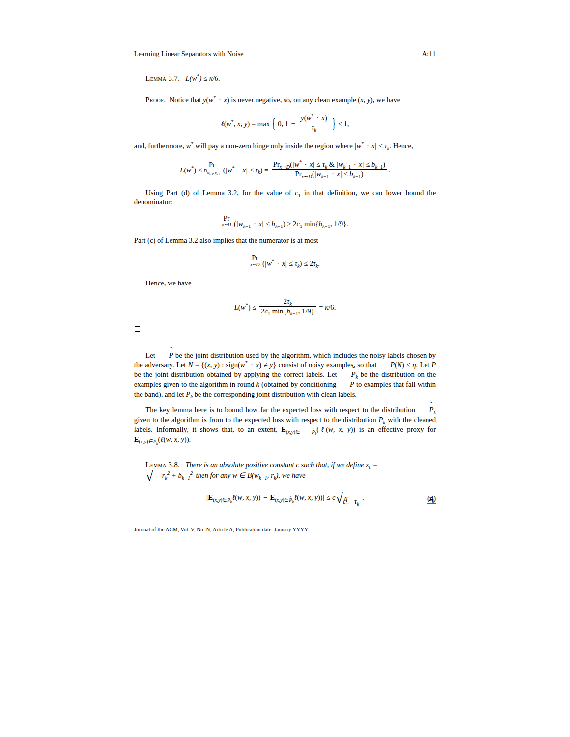Learning Linear Separators with Noise A:11
Lemma 3.7. L(w*) ≤ κ/6.
Proof. Notice that y(w* · x) is never negative, so, on any clean example (x, y), we have
ℓ(w*, x, y) = max { 0, 1 − y(w* · x) τk } ≤ 1,
and, furthermore, w* will pay a non-zero hinge only inside the region where |w* · x| < τk. Hence,
L(w*) ≤ Pr Dwk−1, bk−1 (|w* · x| ≤ τk) = Prx∼D(|w* · x| ≤ τk & |wk−1 · x| ≤ bk−1) Prx∼D(|wk−1 · x| ≤ bk−1) .
Using Part (d) of Lemma 3.2, for the value of c1 in that definition, we can lower bound the denominator:
Pr x∼D (|wk−1 · x| < bk−1) ≥ 2c1 min{bk−1, 1/9}.
Part (c) of Lemma 3.2 also implies that the numerator is at most
Pr x∼D (|w* · x| ≤ τk) ≤ 2τk.
Hence, we have
L(w*) ≤ 2τk 2c1 min{bk−1, 1/9} = κ/6.
Let ˜P be the joint distribution used by the algorithm, which includes the noisy labels chosen by the adversary. Let N = {(x, y) : sign(w* · x) ≠ y} consist of noisy examples, so that ˜P(N) ≤ η. Let P be the joint distribution obtained by applying the correct labels. Let ˜Pk be the distribution on the examples given to the algorithm in round k (obtained by conditioning ˜P to examples that fall within the band), and let Pk be the corresponding joint distribution with clean labels.
The key lemma here is to bound how far the expected loss with respect to the distribution ˜Pk given to the algorithm is from to the expected loss with respect to the distribution Pk with the cleaned labels. Informally, it shows that, to an extent, E(x,y)∈˜Pk(ℓ(w, x, y)) is an effective proxy for E(x,y)∈Pk(ℓ(w, x, y)).
Lemma 3.8. There is an absolute positive constant c such that, if we define zk = rk2 + bk−12 then for any w ∈ B(wk−1, rk), we have
|E(x,y)∈Pkℓ(w, x, y)) − E(x,y)∈˜Pkℓ(w, x, y))| ≤ cηε zk τk. (4)
Journal of the ACM, Vol. V, No. N, Article A, Publication date: January YYYY.